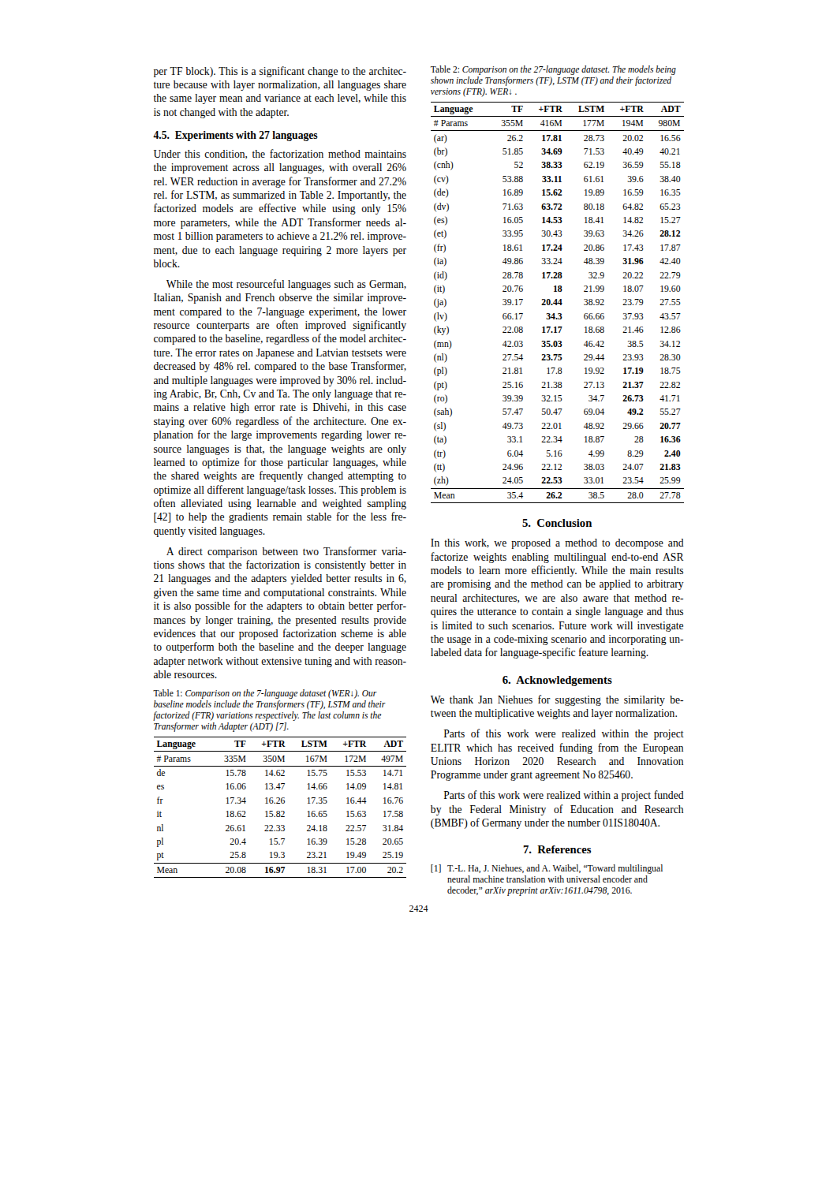per TF block). This is a significant change to the architecture because with layer normalization, all languages share the same layer mean and variance at each level, while this is not changed with the adapter.
4.5. Experiments with 27 languages
Under this condition, the factorization method maintains the improvement across all languages, with overall 26% rel. WER reduction in average for Transformer and 27.2% rel. for LSTM, as summarized in Table 2. Importantly, the factorized models are effective while using only 15% more parameters, while the ADT Transformer needs almost 1 billion parameters to achieve a 21.2% rel. improvement, due to each language requiring 2 more layers per block.
While the most resourceful languages such as German, Italian, Spanish and French observe the similar improvement compared to the 7-language experiment, the lower resource counterparts are often improved significantly compared to the baseline, regardless of the model architecture. The error rates on Japanese and Latvian testsets were decreased by 48% rel. compared to the base Transformer, and multiple languages were improved by 30% rel. including Arabic, Br, Cnh, Cv and Ta. The only language that remains a relative high error rate is Dhivehi, in this case staying over 60% regardless of the architecture. One explanation for the large improvements regarding lower resource languages is that, the language weights are only learned to optimize for those particular languages, while the shared weights are frequently changed attempting to optimize all different language/task losses. This problem is often alleviated using learnable and weighted sampling [42] to help the gradients remain stable for the less frequently visited languages.
A direct comparison between two Transformer variations shows that the factorization is consistently better in 21 languages and the adapters yielded better results in 6, given the same time and computational constraints. While it is also possible for the adapters to obtain better performances by longer training, the presented results provide evidences that our proposed factorization scheme is able to outperform both the baseline and the deeper language adapter network without extensive tuning and with reasonable resources.
Table 1: Comparison on the 7-language dataset (WER↓). Our baseline models include the Transformers (TF), LSTM and their factorized (FTR) variations respectively. The last column is the Transformer with Adapter (ADT) [7].
| Language | TF | +FTR | LSTM | +FTR | ADT |
| --- | --- | --- | --- | --- | --- |
| # Params | 335M | 350M | 167M | 172M | 497M |
| de | 15.78 | 14.62 | 15.75 | 15.53 | 14.71 |
| es | 16.06 | 13.47 | 14.66 | 14.09 | 14.81 |
| fr | 17.34 | 16.26 | 17.35 | 16.44 | 16.76 |
| it | 18.62 | 15.82 | 16.65 | 15.63 | 17.58 |
| nl | 26.61 | 22.33 | 24.18 | 22.57 | 31.84 |
| pl | 20.4 | 15.7 | 16.39 | 15.28 | 20.65 |
| pt | 25.8 | 19.3 | 23.21 | 19.49 | 25.19 |
| Mean | 20.08 | 16.97 | 18.31 | 17.00 | 20.2 |
Table 2: Comparison on the 27-language dataset. The models being shown include Transformers (TF), LSTM (TF) and their factorized versions (FTR). WER↓ .
| Language | TF | +FTR | LSTM | +FTR | ADT |
| --- | --- | --- | --- | --- | --- |
| # Params | 355M | 416M | 177M | 194M | 980M |
| (ar) | 26.2 | 17.81 | 28.73 | 20.02 | 16.56 |
| (br) | 51.85 | 34.69 | 71.53 | 40.49 | 40.21 |
| (cnh) | 52 | 38.33 | 62.19 | 36.59 | 55.18 |
| (cv) | 53.88 | 33.11 | 61.61 | 39.6 | 38.40 |
| (de) | 16.89 | 15.62 | 19.89 | 16.59 | 16.35 |
| (dv) | 71.63 | 63.72 | 80.18 | 64.82 | 65.23 |
| (es) | 16.05 | 14.53 | 18.41 | 14.82 | 15.27 |
| (et) | 33.95 | 30.43 | 39.63 | 34.26 | 28.12 |
| (fr) | 18.61 | 17.24 | 20.86 | 17.43 | 17.87 |
| (ia) | 49.86 | 33.24 | 48.39 | 31.96 | 42.40 |
| (id) | 28.78 | 17.28 | 32.9 | 20.22 | 22.79 |
| (it) | 20.76 | 18 | 21.99 | 18.07 | 19.60 |
| (ja) | 39.17 | 20.44 | 38.92 | 23.79 | 27.55 |
| (lv) | 66.17 | 34.3 | 66.66 | 37.93 | 43.57 |
| (ky) | 22.08 | 17.17 | 18.68 | 21.46 | 12.86 |
| (mn) | 42.03 | 35.03 | 46.42 | 38.5 | 34.12 |
| (nl) | 27.54 | 23.75 | 29.44 | 23.93 | 28.30 |
| (pl) | 21.81 | 17.8 | 19.92 | 17.19 | 18.75 |
| (pt) | 25.16 | 21.38 | 27.13 | 21.37 | 22.82 |
| (ro) | 39.39 | 32.15 | 34.7 | 26.73 | 41.71 |
| (sah) | 57.47 | 50.47 | 69.04 | 49.2 | 55.27 |
| (sl) | 49.73 | 22.01 | 48.92 | 29.66 | 20.77 |
| (ta) | 33.1 | 22.34 | 18.87 | 28 | 16.36 |
| (tr) | 6.04 | 5.16 | 4.99 | 8.29 | 2.40 |
| (tt) | 24.96 | 22.12 | 38.03 | 24.07 | 21.83 |
| (zh) | 24.05 | 22.53 | 33.01 | 23.54 | 25.99 |
| Mean | 35.4 | 26.2 | 38.5 | 28.0 | 27.78 |
5. Conclusion
In this work, we proposed a method to decompose and factorize weights enabling multilingual end-to-end ASR models to learn more efficiently. While the main results are promising and the method can be applied to arbitrary neural architectures, we are also aware that method requires the utterance to contain a single language and thus is limited to such scenarios. Future work will investigate the usage in a code-mixing scenario and incorporating unlabeled data for language-specific feature learning.
6. Acknowledgements
We thank Jan Niehues for suggesting the similarity between the multiplicative weights and layer normalization.
Parts of this work were realized within the project ELITR which has received funding from the European Unions Horizon 2020 Research and Innovation Programme under grant agreement No 825460.
Parts of this work were realized within a project funded by the Federal Ministry of Education and Research (BMBF) of Germany under the number 01IS18040A.
7. References
[1]
T.-L. Ha, J. Niehues, and A. Waibel, “Toward multilingual neural machine translation with universal encoder and decoder,” arXiv preprint arXiv:1611.04798, 2016.
2424